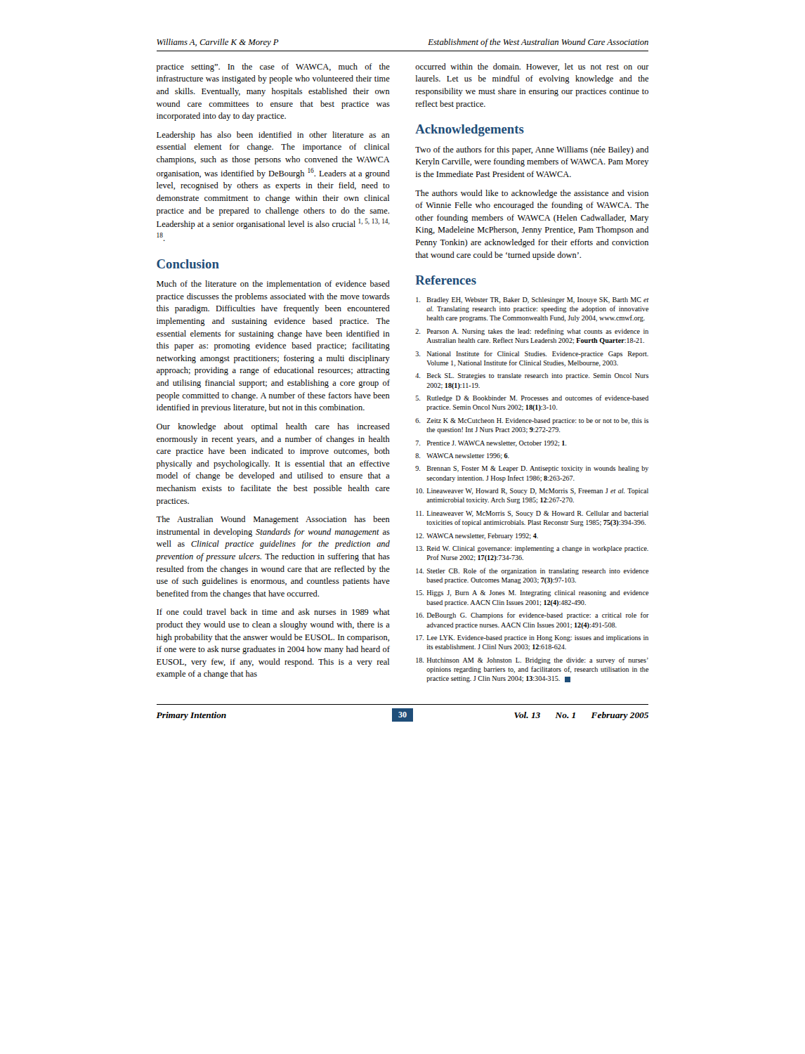Williams A, Carville K & Morey P
Establishment of the West Australian Wound Care Association
practice setting”. In the case of WAWCA, much of the infrastructure was instigated by people who volunteered their time and skills. Eventually, many hospitals established their own wound care committees to ensure that best practice was incorporated into day to day practice.
Leadership has also been identified in other literature as an essential element for change. The importance of clinical champions, such as those persons who convened the WAWCA organisation, was identified by DeBourgh 16. Leaders at a ground level, recognised by others as experts in their field, need to demonstrate commitment to change within their own clinical practice and be prepared to challenge others to do the same. Leadership at a senior organisational level is also crucial 1, 5, 13, 14, 18.
Conclusion
Much of the literature on the implementation of evidence based practice discusses the problems associated with the move towards this paradigm. Difficulties have frequently been encountered implementing and sustaining evidence based practice. The essential elements for sustaining change have been identified in this paper as: promoting evidence based practice; facilitating networking amongst practitioners; fostering a multi disciplinary approach; providing a range of educational resources; attracting and utilising financial support; and establishing a core group of people committed to change. A number of these factors have been identified in previous literature, but not in this combination.
Our knowledge about optimal health care has increased enormously in recent years, and a number of changes in health care practice have been indicated to improve outcomes, both physically and psychologically. It is essential that an effective model of change be developed and utilised to ensure that a mechanism exists to facilitate the best possible health care practices.
The Australian Wound Management Association has been instrumental in developing Standards for wound management as well as Clinical practice guidelines for the prediction and prevention of pressure ulcers. The reduction in suffering that has resulted from the changes in wound care that are reflected by the use of such guidelines is enormous, and countless patients have benefited from the changes that have occurred.
If one could travel back in time and ask nurses in 1989 what product they would use to clean a sloughy wound with, there is a high probability that the answer would be EUSOL. In comparison, if one were to ask nurse graduates in 2004 how many had heard of EUSOL, very few, if any, would respond. This is a very real example of a change that has
occurred within the domain. However, let us not rest on our laurels. Let us be mindful of evolving knowledge and the responsibility we must share in ensuring our practices continue to reflect best practice.
Acknowledgements
Two of the authors for this paper, Anne Williams (née Bailey) and Keryln Carville, were founding members of WAWCA. Pam Morey is the Immediate Past President of WAWCA.
The authors would like to acknowledge the assistance and vision of Winnie Felle who encouraged the founding of WAWCA. The other founding members of WAWCA (Helen Cadwallader, Mary King, Madeleine McPherson, Jenny Prentice, Pam Thompson and Penny Tonkin) are acknowledged for their efforts and conviction that wound care could be ‘turned upside down’.
References
Bradley EH, Webster TR, Baker D, Schlesinger M, Inouye SK, Barth MC et al. Translating research into practice: speeding the adoption of innovative health care programs. The Commonwealth Fund, July 2004, www.cmwf.org.
Pearson A. Nursing takes the lead: redefining what counts as evidence in Australian health care. Reflect Nurs Leadersh 2002; Fourth Quarter:18-21.
National Institute for Clinical Studies. Evidence-practice Gaps Report. Volume 1, National Institute for Clinical Studies, Melbourne, 2003.
Beck SL. Strategies to translate research into practice. Semin Oncol Nurs 2002; 18(1):11-19.
Rutledge D & Bookbinder M. Processes and outcomes of evidence-based practice. Semin Oncol Nurs 2002; 18(1):3-10.
Zeitz K & McCutcheon H. Evidence-based practice: to be or not to be, this is the question! Int J Nurs Pract 2003; 9:272-279.
Prentice J. WAWCA newsletter, October 1992; 1.
WAWCA newsletter 1996; 6.
Brennan S, Foster M & Leaper D. Antiseptic toxicity in wounds healing by secondary intention. J Hosp Infect 1986; 8:263-267.
Lineaweaver W, Howard R, Soucy D, McMorris S, Freeman J et al. Topical antimicrobial toxicity. Arch Surg 1985; 12:267-270.
Lineaweaver W, McMorris S, Soucy D & Howard R. Cellular and bacterial toxicities of topical antimicrobials. Plast Reconstr Surg 1985; 75(3):394-396.
WAWCA newsletter, February 1992; 4.
Reid W. Clinical governance: implementing a change in workplace practice. Prof Nurse 2002; 17(12):734-736.
Stetler CB. Role of the organization in translating research into evidence based practice. Outcomes Manag 2003; 7(3):97-103.
Higgs J, Burn A & Jones M. Integrating clinical reasoning and evidence based practice. AACN Clin Issues 2001; 12(4):482-490.
DeBourgh G. Champions for evidence-based practice: a critical role for advanced practice nurses. AACN Clin Issues 2001; 12(4):491-508.
Lee LYK. Evidence-based practice in Hong Kong: issues and implications in its establishment. J Clinl Nurs 2003; 12:618-624.
Hutchinson AM & Johnston L. Bridging the divide: a survey of nurses’ opinions regarding barriers to, and facilitators of, research utilisation in the practice setting. J Clin Nurs 2004; 13:304-315.
Primary Intention
30
Vol. 13 No. 1 February 2005